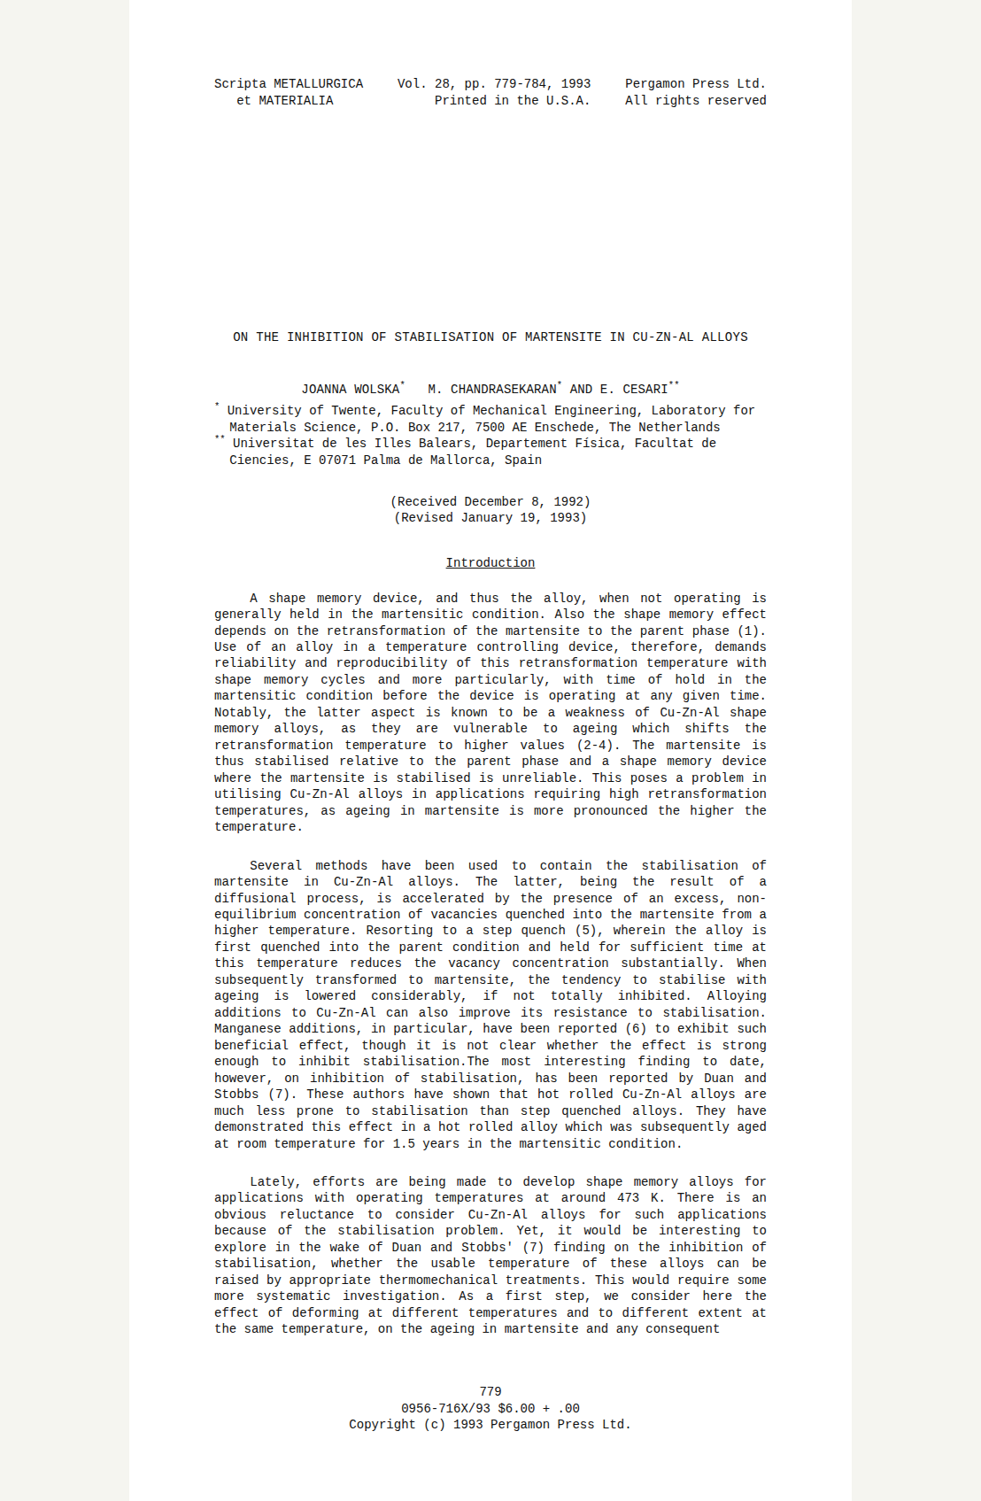Scripta METALLURGICA et MATERIALIA
Vol. 28, pp. 779-784, 1993 Printed in the U.S.A.
Pergamon Press Ltd. All rights reserved
On the Inhibition of Stabilisation of Martensite in Cu-Zn-Al Alloys
JOANNA WOLSKA* M. CHANDRASEKARAN* AND E. CESARI**
* University of Twente, Faculty of Mechanical Engineering, Laboratory for Materials Science, P.O. Box 217, 7500 AE Enschede, The Netherlands
** Universitat de les Illes Balears, Departement Física, Facultat de Ciencies, E 07071 Palma de Mallorca, Spain
(Received December 8, 1992)
(Revised January 19, 1993)
Introduction
A shape memory device, and thus the alloy, when not operating is generally held in the martensitic condition. Also the shape memory effect depends on the retransformation of the martensite to the parent phase (1). Use of an alloy in a temperature controlling device, therefore, demands reliability and reproducibility of this retransformation temperature with shape memory cycles and more particularly, with time of hold in the martensitic condition before the device is operating at any given time. Notably, the latter aspect is known to be a weakness of Cu-Zn-Al shape memory alloys, as they are vulnerable to ageing which shifts the retransformation temperature to higher values (2-4). The martensite is thus stabilised relative to the parent phase and a shape memory device where the martensite is stabilised is unreliable. This poses a problem in utilising Cu-Zn-Al alloys in applications requiring high retransformation temperatures, as ageing in martensite is more pronounced the higher the temperature.
Several methods have been used to contain the stabilisation of martensite in Cu-Zn-Al alloys. The latter, being the result of a diffusional process, is accelerated by the presence of an excess, non-equilibrium concentration of vacancies quenched into the martensite from a higher temperature. Resorting to a step quench (5), wherein the alloy is first quenched into the parent condition and held for sufficient time at this temperature reduces the vacancy concentration substantially. When subsequently transformed to martensite, the tendency to stabilise with ageing is lowered considerably, if not totally inhibited. Alloying additions to Cu-Zn-Al can also improve its resistance to stabilisation. Manganese additions, in particular, have been reported (6) to exhibit such beneficial effect, though it is not clear whether the effect is strong enough to inhibit stabilisation.The most interesting finding to date, however, on inhibition of stabilisation, has been reported by Duan and Stobbs (7). These authors have shown that hot rolled Cu-Zn-Al alloys are much less prone to stabilisation than step quenched alloys. They have demonstrated this effect in a hot rolled alloy which was subsequently aged at room temperature for 1.5 years in the martensitic condition.
Lately, efforts are being made to develop shape memory alloys for applications with operating temperatures at around 473 K. There is an obvious reluctance to consider Cu-Zn-Al alloys for such applications because of the stabilisation problem. Yet, it would be interesting to explore in the wake of Duan and Stobbs' (7) finding on the inhibition of stabilisation, whether the usable temperature of these alloys can be raised by appropriate thermomechanical treatments. This would require some more systematic investigation. As a first step, we consider here the effect of deforming at different temperatures and to different extent at the same temperature, on the ageing in martensite and any consequent
779
0956-716X/93 $6.00 + .00
Copyright (c) 1993 Pergamon Press Ltd.